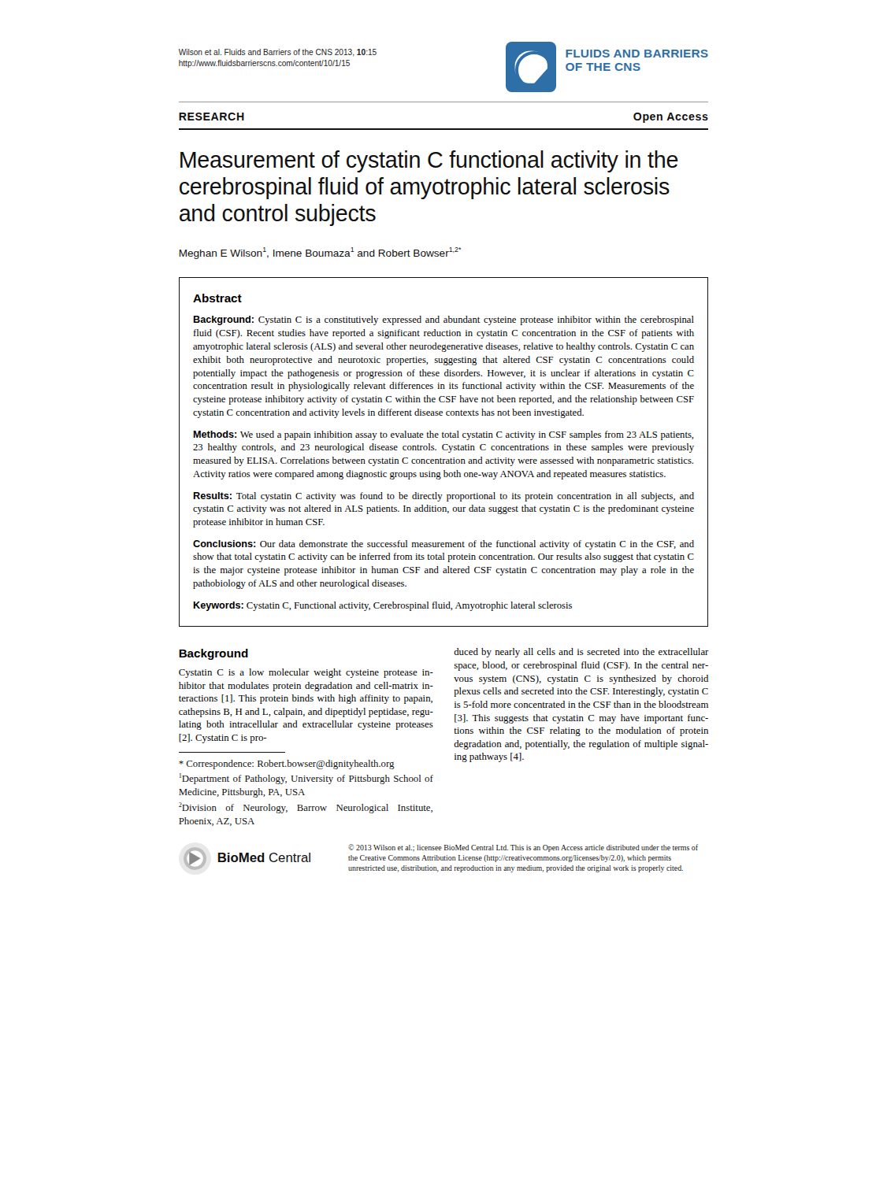Wilson et al. Fluids and Barriers of the CNS 2013, 10:15
http://www.fluidsbarrierscns.com/content/10/1/15
FLUIDS AND BARRIERS
OF THE CNS
RESEARCH
Open Access
Measurement of cystatin C functional activity in the cerebrospinal fluid of amyotrophic lateral sclerosis and control subjects
Meghan E Wilson1, Imene Boumaza1 and Robert Bowser1,2*
Abstract
Background: Cystatin C is a constitutively expressed and abundant cysteine protease inhibitor within the cerebrospinal fluid (CSF). Recent studies have reported a significant reduction in cystatin C concentration in the CSF of patients with amyotrophic lateral sclerosis (ALS) and several other neurodegenerative diseases, relative to healthy controls. Cystatin C can exhibit both neuroprotective and neurotoxic properties, suggesting that altered CSF cystatin C concentrations could potentially impact the pathogenesis or progression of these disorders. However, it is unclear if alterations in cystatin C concentration result in physiologically relevant differences in its functional activity within the CSF. Measurements of the cysteine protease inhibitory activity of cystatin C within the CSF have not been reported, and the relationship between CSF cystatin C concentration and activity levels in different disease contexts has not been investigated.
Methods: We used a papain inhibition assay to evaluate the total cystatin C activity in CSF samples from 23 ALS patients, 23 healthy controls, and 23 neurological disease controls. Cystatin C concentrations in these samples were previously measured by ELISA. Correlations between cystatin C concentration and activity were assessed with nonparametric statistics. Activity ratios were compared among diagnostic groups using both one-way ANOVA and repeated measures statistics.
Results: Total cystatin C activity was found to be directly proportional to its protein concentration in all subjects, and cystatin C activity was not altered in ALS patients. In addition, our data suggest that cystatin C is the predominant cysteine protease inhibitor in human CSF.
Conclusions: Our data demonstrate the successful measurement of the functional activity of cystatin C in the CSF, and show that total cystatin C activity can be inferred from its total protein concentration. Our results also suggest that cystatin C is the major cysteine protease inhibitor in human CSF and altered CSF cystatin C concentration may play a role in the pathobiology of ALS and other neurological diseases.
Keywords: Cystatin C, Functional activity, Cerebrospinal fluid, Amyotrophic lateral sclerosis
Background
Cystatin C is a low molecular weight cysteine protease inhibitor that modulates protein degradation and cell-matrix interactions [1]. This protein binds with high affinity to papain, cathepsins B, H and L, calpain, and dipeptidyl peptidase, regulating both intracellular and extracellular cysteine proteases [2]. Cystatin C is pro-
* Correspondence: Robert.bowser@dignityhealth.org
1Department of Pathology, University of Pittsburgh School of Medicine, Pittsburgh, PA, USA
2Division of Neurology, Barrow Neurological Institute, Phoenix, AZ, USA
duced by nearly all cells and is secreted into the extracellular space, blood, or cerebrospinal fluid (CSF). In the central nervous system (CNS), cystatin C is synthesized by choroid plexus cells and secreted into the CSF. Interestingly, cystatin C is 5-fold more concentrated in the CSF than in the bloodstream [3]. This suggests that cystatin C may have important functions within the CSF relating to the modulation of protein degradation and, potentially, the regulation of multiple signaling pathways [4].
BioMed Central
© 2013 Wilson et al.; licensee BioMed Central Ltd. This is an Open Access article distributed under the terms of the Creative Commons Attribution License (http://creativecommons.org/licenses/by/2.0), which permits unrestricted use, distribution, and reproduction in any medium, provided the original work is properly cited.